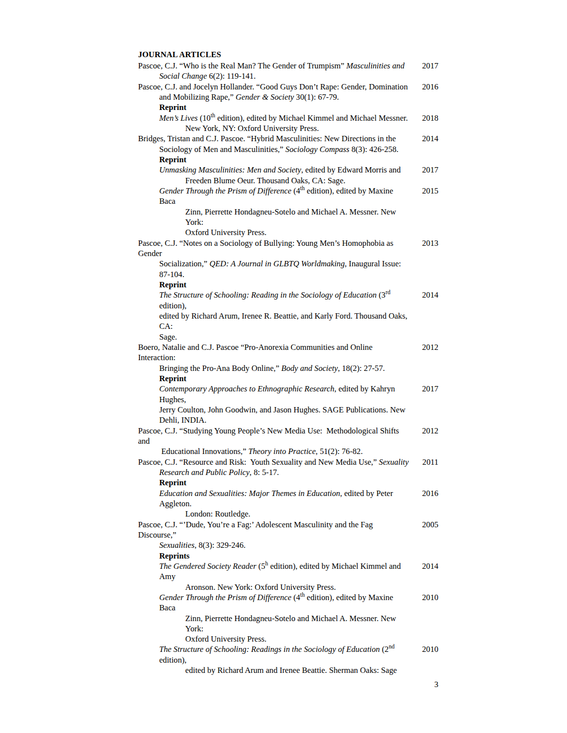JOURNAL ARTICLES
Pascoe, C.J. “Who is the Real Man? The Gender of Trumpism” Masculinities and
2017
Social Change 6(2): 119-141.
Pascoe, C.J. and Jocelyn Hollander. “Good Guys Don’t Rape: Gender, Domination
2016
and Mobilizing Rape,” Gender & Society 30(1): 67-79.
Reprint
Men’s Lives (10th edition), edited by Michael Kimmel and Michael Messner.
2018
New York, NY: Oxford University Press.
Bridges, Tristan and C.J. Pascoe. “Hybrid Masculinities: New Directions in the
2014
Sociology of Men and Masculinities,” Sociology Compass 8(3): 426-258.
Reprint
Unmasking Masculinities: Men and Society, edited by Edward Morris and
2017
Freeden Blume Oeur. Thousand Oaks, CA: Sage.
Gender Through the Prism of Difference (4th edition), edited by Maxine Baca
2015
Zinn, Pierrette Hondagneu-Sotelo and Michael A. Messner. New York:
Oxford University Press.
Pascoe, C.J. “Notes on a Sociology of Bullying: Young Men’s Homophobia as Gender
2013
Socialization,” QED: A Journal in GLBTQ Worldmaking, Inaugural Issue: 87-104.
Reprint
The Structure of Schooling: Reading in the Sociology of Education (3rd edition),
2014
edited by Richard Arum, Irenee R. Beattie, and Karly Ford. Thousand Oaks, CA:
Sage.
Boero, Natalie and C.J. Pascoe “Pro-Anorexia Communities and Online Interaction:
2012
Bringing the Pro-Ana Body Online,” Body and Society, 18(2): 27-57.
Reprint
Contemporary Approaches to Ethnographic Research, edited by Kahryn Hughes,
2017
Jerry Coulton, John Goodwin, and Jason Hughes. SAGE Publications. New
Dehli, INDIA.
Pascoe, C.J. “Studying Young People’s New Media Use: Methodological Shifts and
2012
Educational Innovations,” Theory into Practice, 51(2): 76-82.
Pascoe, C.J. “Resource and Risk: Youth Sexuality and New Media Use,” Sexuality
2011
Research and Public Policy, 8: 5-17.
Reprint
Education and Sexualities: Major Themes in Education, edited by Peter Aggleton.
2016
London: Routledge.
Pascoe, C.J. “’Dude, You’re a Fag:’ Adolescent Masculinity and the Fag Discourse,”
2005
Sexualities, 8(3): 329-246.
Reprints
The Gendered Society Reader (5h edition), edited by Michael Kimmel and Amy
2014
Aronson. New York: Oxford University Press.
Gender Through the Prism of Difference (4th edition), edited by Maxine Baca
2010
Zinn, Pierrette Hondagneu-Sotelo and Michael A. Messner. New York:
Oxford University Press.
The Structure of Schooling: Readings in the Sociology of Education (2nd edition),
2010
edited by Richard Arum and Irenee Beattie. Sherman Oaks: Sage
3